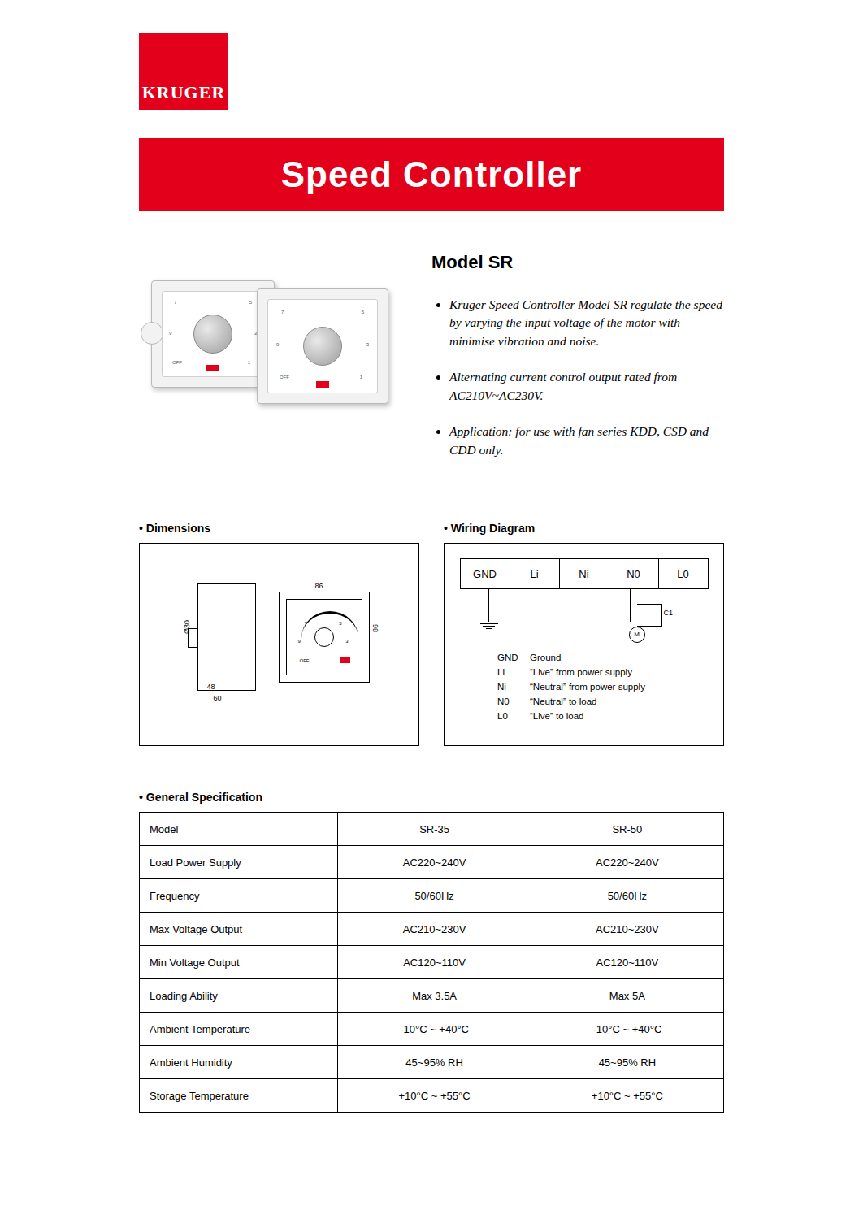KRUGER
Speed Controller
7
5
9
3
OFF
1
7
5
9
3
OFF
1
Model SR
Kruger Speed Controller Model SR regulate the speed by varying the input voltage of the motor with minimise vibration and noise.
Alternating current control output rated from AC210V~AC230V.
Application: for use with fan series KDD, CSD and CDD only.
• Dimensions
Ø30
48
60
86
86
7
5
9
3
OFF
1
• Wiring Diagram
| GND | Li | Ni | N0 | L0 |
C1
M
GNDGround
Li“Live” from power supply
Ni“Neutral” from power supply
N0“Neutral” to load
L0“Live” to load
• General Specification
| Model | SR-35 | SR-50 |
| Load Power Supply | AC220~240V | AC220~240V |
| Frequency | 50/60Hz | 50/60Hz |
| Max Voltage Output | AC210~230V | AC210~230V |
| Min Voltage Output | AC120~110V | AC120~110V |
| Loading Ability | Max 3.5A | Max 5A |
| Ambient Temperature | -10°C ~ +40°C | -10°C ~ +40°C |
| Ambient Humidity | 45~95% RH | 45~95% RH |
| Storage Temperature | +10°C ~ +55°C | +10°C ~ +55°C |